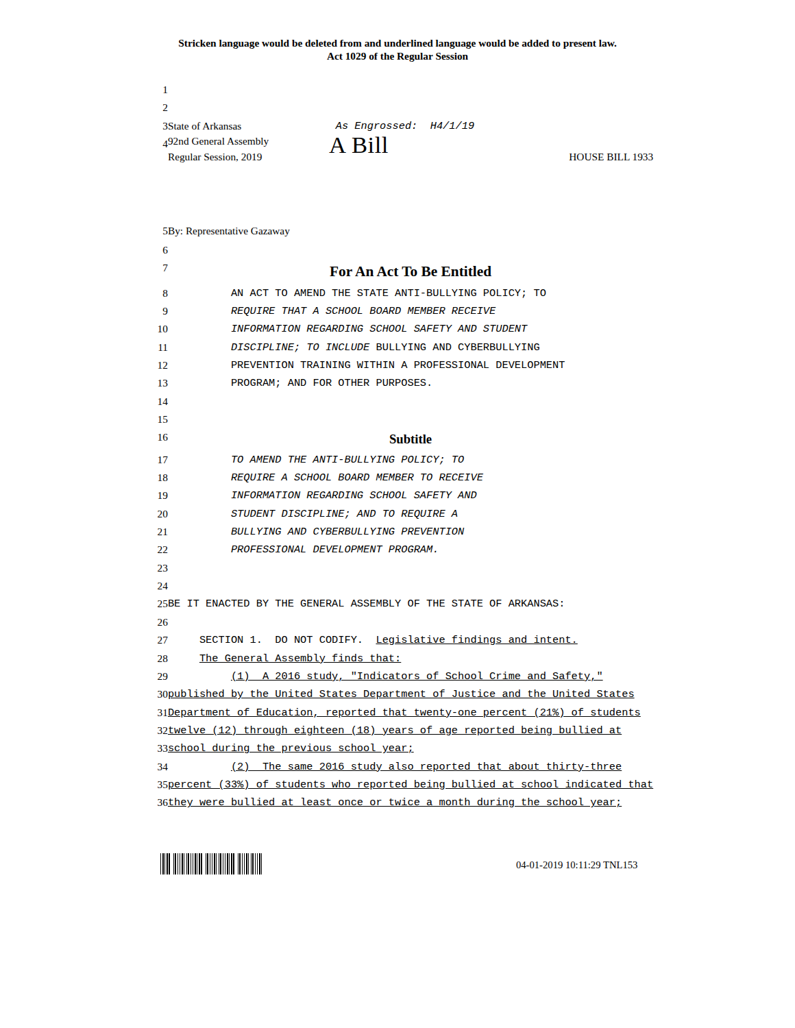Stricken language would be deleted from and underlined language would be added to present law.
Act 1029 of the Regular Session
| 1 2 3 4 | State of Arkansas 92nd General Assembly Regular Session, 2019 As Engrossed: H4/1/19 A Bill HOUSE BILL 1933 |
| 5 | By: Representative Gazaway |
| 6 | |
| 7 | For An Act To Be Entitled |
| 8 | AN ACT TO AMEND THE STATE ANTI-BULLYING POLICY; TO |
| 9 | REQUIRE THAT A SCHOOL BOARD MEMBER RECEIVE |
| 10 | INFORMATION REGARDING SCHOOL SAFETY AND STUDENT |
| 11 | DISCIPLINE; TO INCLUDE BULLYING AND CYBERBULLYING |
| 12 | PREVENTION TRAINING WITHIN A PROFESSIONAL DEVELOPMENT |
| 13 | PROGRAM; AND FOR OTHER PURPOSES. |
| 14 | |
| 15 | |
| 16 | Subtitle |
| 17 | TO AMEND THE ANTI-BULLYING POLICY; TO |
| 18 | REQUIRE A SCHOOL BOARD MEMBER TO RECEIVE |
| 19 | INFORMATION REGARDING SCHOOL SAFETY AND |
| 20 | STUDENT DISCIPLINE; AND TO REQUIRE A |
| 21 | BULLYING AND CYBERBULLYING PREVENTION |
| 22 | PROFESSIONAL DEVELOPMENT PROGRAM. |
| 23 | |
| 24 | |
| 25 | BE IT ENACTED BY THE GENERAL ASSEMBLY OF THE STATE OF ARKANSAS: |
| 26 | |
| 27 | SECTION 1. DO NOT CODIFY. Legislative findings and intent. |
| 28 | The General Assembly finds that: |
| 29 | (1) A 2016 study, "Indicators of School Crime and Safety," |
| 30 | published by the United States Department of Justice and the United States |
| 31 | Department of Education, reported that twenty-one percent (21%) of students |
| 32 | twelve (12) through eighteen (18) years of age reported being bullied at |
| 33 | school during the previous school year; |
| 34 | (2) The same 2016 study also reported that about thirty-three |
| 35 | percent (33%) of students who reported being bullied at school indicated that |
| 36 | they were bullied at least once or twice a month during the school year; |
04-01-2019 10:11:29 TNL153